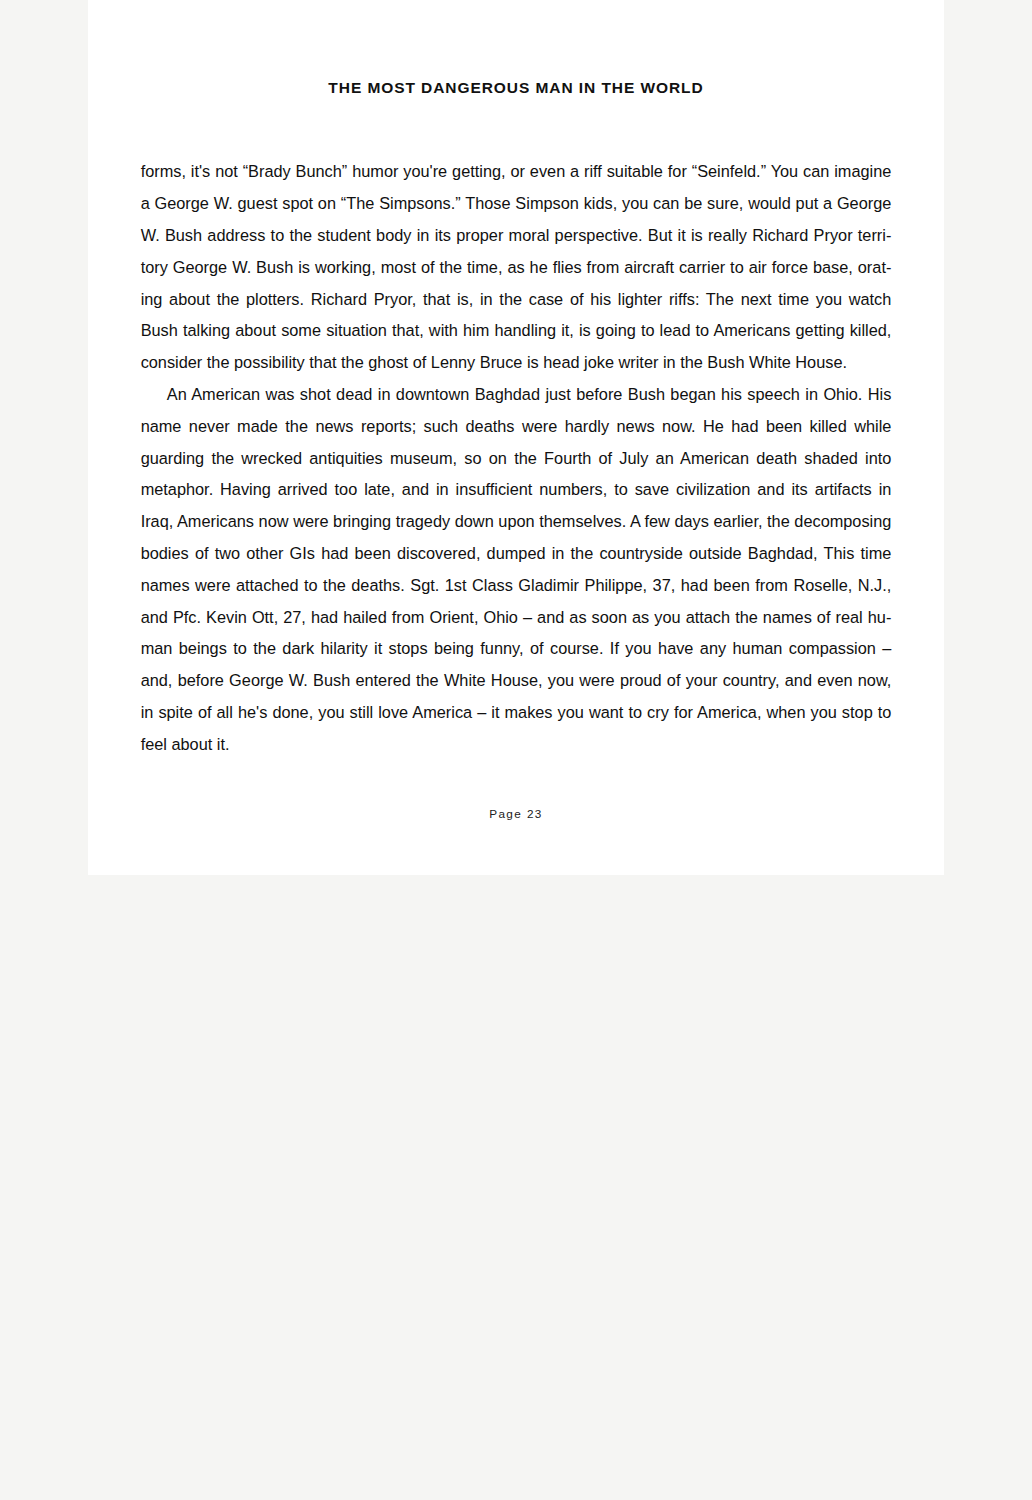The Most Dangerous Man in the World
forms, it's not “Brady Bunch” humor you're getting, or even a riff suitable for “Seinfeld.” You can imagine a George W. guest spot on “The Simpsons.” Those Simpson kids, you can be sure, would put a George W. Bush address to the student body in its proper moral perspective. But it is really Richard Pryor territory George W. Bush is working, most of the time, as he flies from aircraft carrier to air force base, orating about the plotters. Richard Pryor, that is, in the case of his lighter riffs: The next time you watch Bush talking about some situation that, with him handling it, is going to lead to Americans getting killed, consider the possibility that the ghost of Lenny Bruce is head joke writer in the Bush White House.
An American was shot dead in downtown Baghdad just before Bush began his speech in Ohio. His name never made the news reports; such deaths were hardly news now. He had been killed while guarding the wrecked antiquities museum, so on the Fourth of July an American death shaded into metaphor. Having arrived too late, and in insufficient numbers, to save civilization and its artifacts in Iraq, Americans now were bringing tragedy down upon themselves. A few days earlier, the decomposing bodies of two other GIs had been discovered, dumped in the countryside outside Baghdad, This time names were attached to the deaths. Sgt. 1st Class Gladimir Philippe, 37, had been from Roselle, N.J., and Pfc. Kevin Ott, 27, had hailed from Orient, Ohio – and as soon as you attach the names of real human beings to the dark hilarity it stops being funny, of course. If you have any human compassion – and, before George W. Bush entered the White House, you were proud of your country, and even now, in spite of all he's done, you still love America – it makes you want to cry for America, when you stop to feel about it.
Page 23